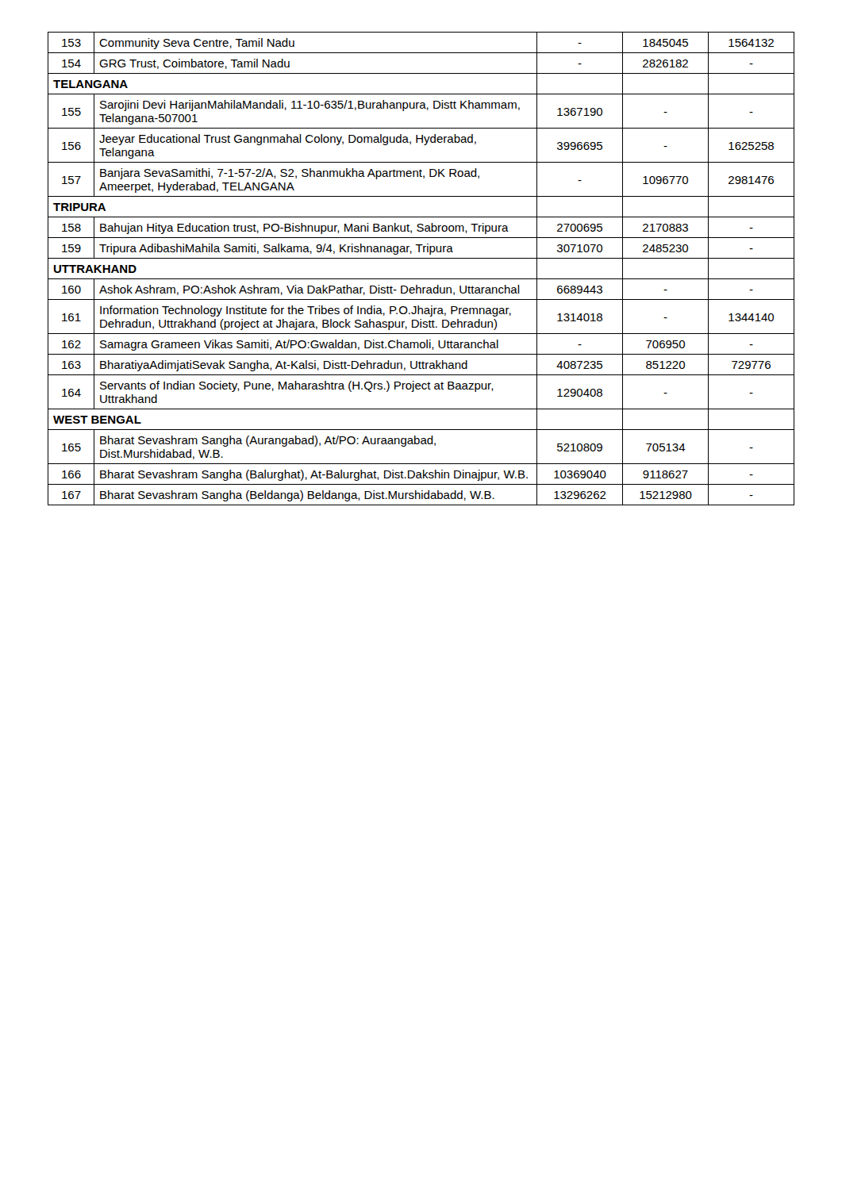| 153 | Community Seva Centre, Tamil Nadu | - | 1845045 | 1564132 |
| 154 | GRG Trust, Coimbatore, Tamil Nadu | - | 2826182 | - |
| TELANGANA | | | |
| 155 | Sarojini Devi HarijanMahilaMandali, 11-10-635/1,Burahanpura, Distt Khammam, Telangana-507001 | 1367190 | - | - |
| 156 | Jeeyar Educational Trust Gangnmahal Colony, Domalguda, Hyderabad, Telangana | 3996695 | - | 1625258 |
| 157 | Banjara SevaSamithi, 7-1-57-2/A, S2, Shanmukha Apartment, DK Road, Ameerpet, Hyderabad, TELANGANA | - | 1096770 | 2981476 |
| TRIPURA | | | |
| 158 | Bahujan Hitya Education trust, PO-Bishnupur, Mani Bankut, Sabroom, Tripura | 2700695 | 2170883 | - |
| 159 | Tripura AdibashiMahila Samiti, Salkama, 9/4, Krishnanagar, Tripura | 3071070 | 2485230 | - |
| UTTRAKHAND | | | |
| 160 | Ashok Ashram, PO:Ashok Ashram, Via DakPathar, Distt- Dehradun, Uttaranchal | 6689443 | - | - |
| 161 | Information Technology Institute for the Tribes of India, P.O.Jhajra, Premnagar, Dehradun, Uttrakhand (project at Jhajara, Block Sahaspur, Distt. Dehradun) | 1314018 | - | 1344140 |
| 162 | Samagra Grameen Vikas Samiti, At/PO:Gwaldan, Dist.Chamoli, Uttaranchal | - | 706950 | - |
| 163 | BharatiyaAdimjatiSevak Sangha, At-Kalsi, Distt-Dehradun, Uttrakhand | 4087235 | 851220 | 729776 |
| 164 | Servants of Indian Society, Pune, Maharashtra (H.Qrs.) Project at Baazpur, Uttrakhand | 1290408 | - | - |
| WEST BENGAL | | | |
| 165 | Bharat Sevashram Sangha (Aurangabad), At/PO: Auraangabad, Dist.Murshidabad, W.B. | 5210809 | 705134 | - |
| 166 | Bharat Sevashram Sangha (Balurghat), At-Balurghat, Dist.Dakshin Dinajpur, W.B. | 10369040 | 9118627 | - |
| 167 | Bharat Sevashram Sangha (Beldanga) Beldanga, Dist.Murshidabadd, W.B. | 13296262 | 15212980 | - |